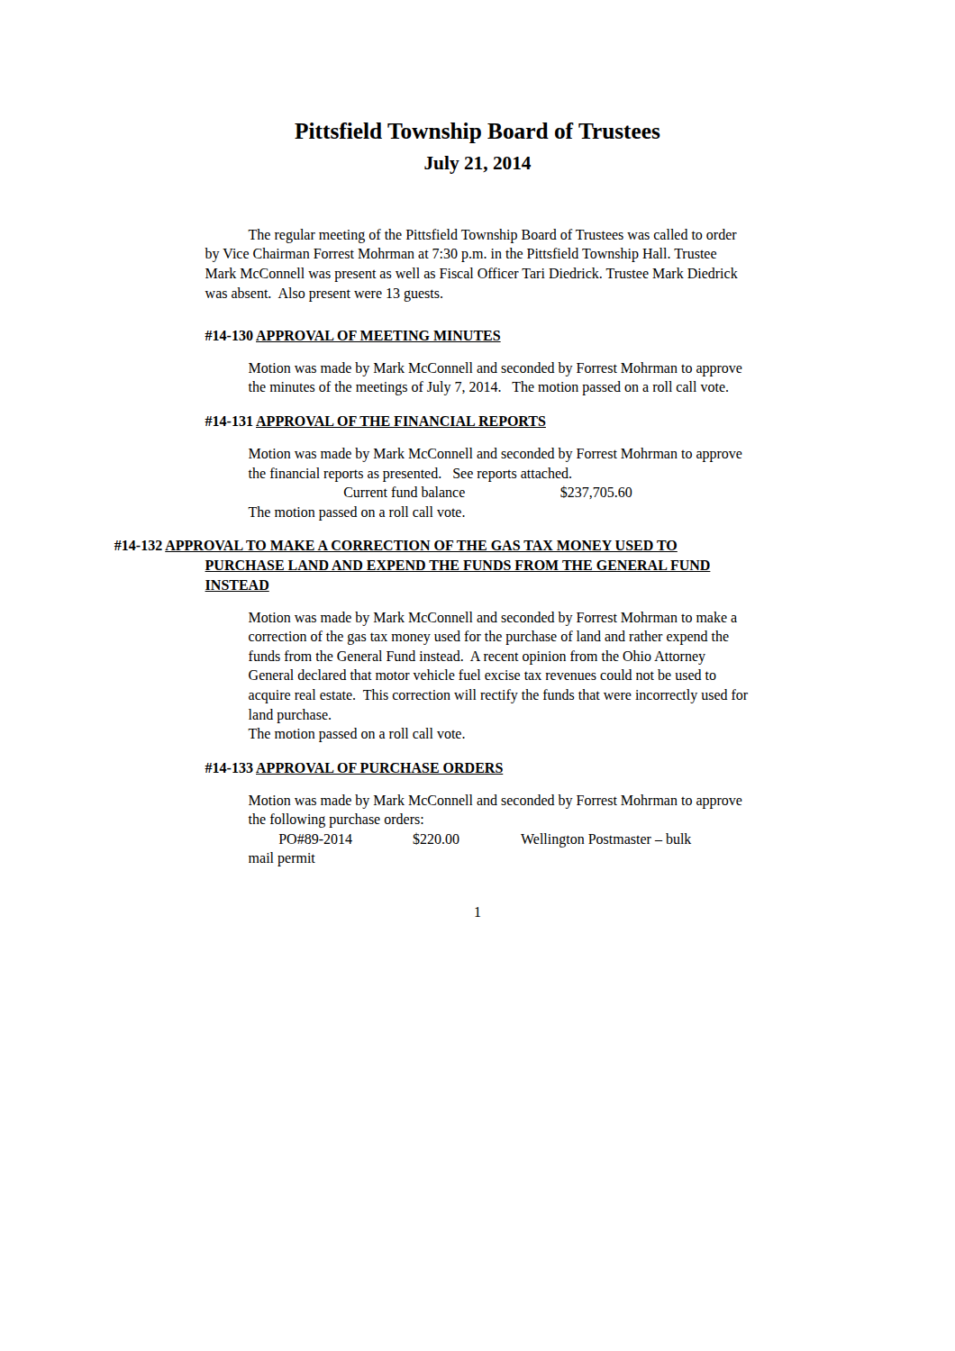Pittsfield Township Board of Trustees
July 21, 2014
The regular meeting of the Pittsfield Township Board of Trustees was called to order by Vice Chairman Forrest Mohrman at 7:30 p.m. in the Pittsfield Township Hall. Trustee Mark McConnell was present as well as Fiscal Officer Tari Diedrick. Trustee Mark Diedrick was absent. Also present were 13 guests.
#14-130 APPROVAL OF MEETING MINUTES
Motion was made by Mark McConnell and seconded by Forrest Mohrman to approve the minutes of the meetings of July 7, 2014. The motion passed on a roll call vote.
#14-131 APPROVAL OF THE FINANCIAL REPORTS
Motion was made by Mark McConnell and seconded by Forrest Mohrman to approve the financial reports as presented. See reports attached.
Current fund balance$237,705.60
The motion passed on a roll call vote.
#14-132 APPROVAL TO MAKE A CORRECTION OF THE GAS TAX MONEY USED TO PURCHASE LAND AND EXPEND THE FUNDS FROM THE GENERAL FUND INSTEAD
Motion was made by Mark McConnell and seconded by Forrest Mohrman to make a correction of the gas tax money used for the purchase of land and rather expend the funds from the General Fund instead. A recent opinion from the Ohio Attorney General declared that motor vehicle fuel excise tax revenues could not be used to acquire real estate. This correction will rectify the funds that were incorrectly used for land purchase.
The motion passed on a roll call vote.
#14-133 APPROVAL OF PURCHASE ORDERS
Motion was made by Mark McConnell and seconded by Forrest Mohrman to approve the following purchase orders:
PO#89-2014$220.00 Wellington Postmaster – bulk
mail permit
1